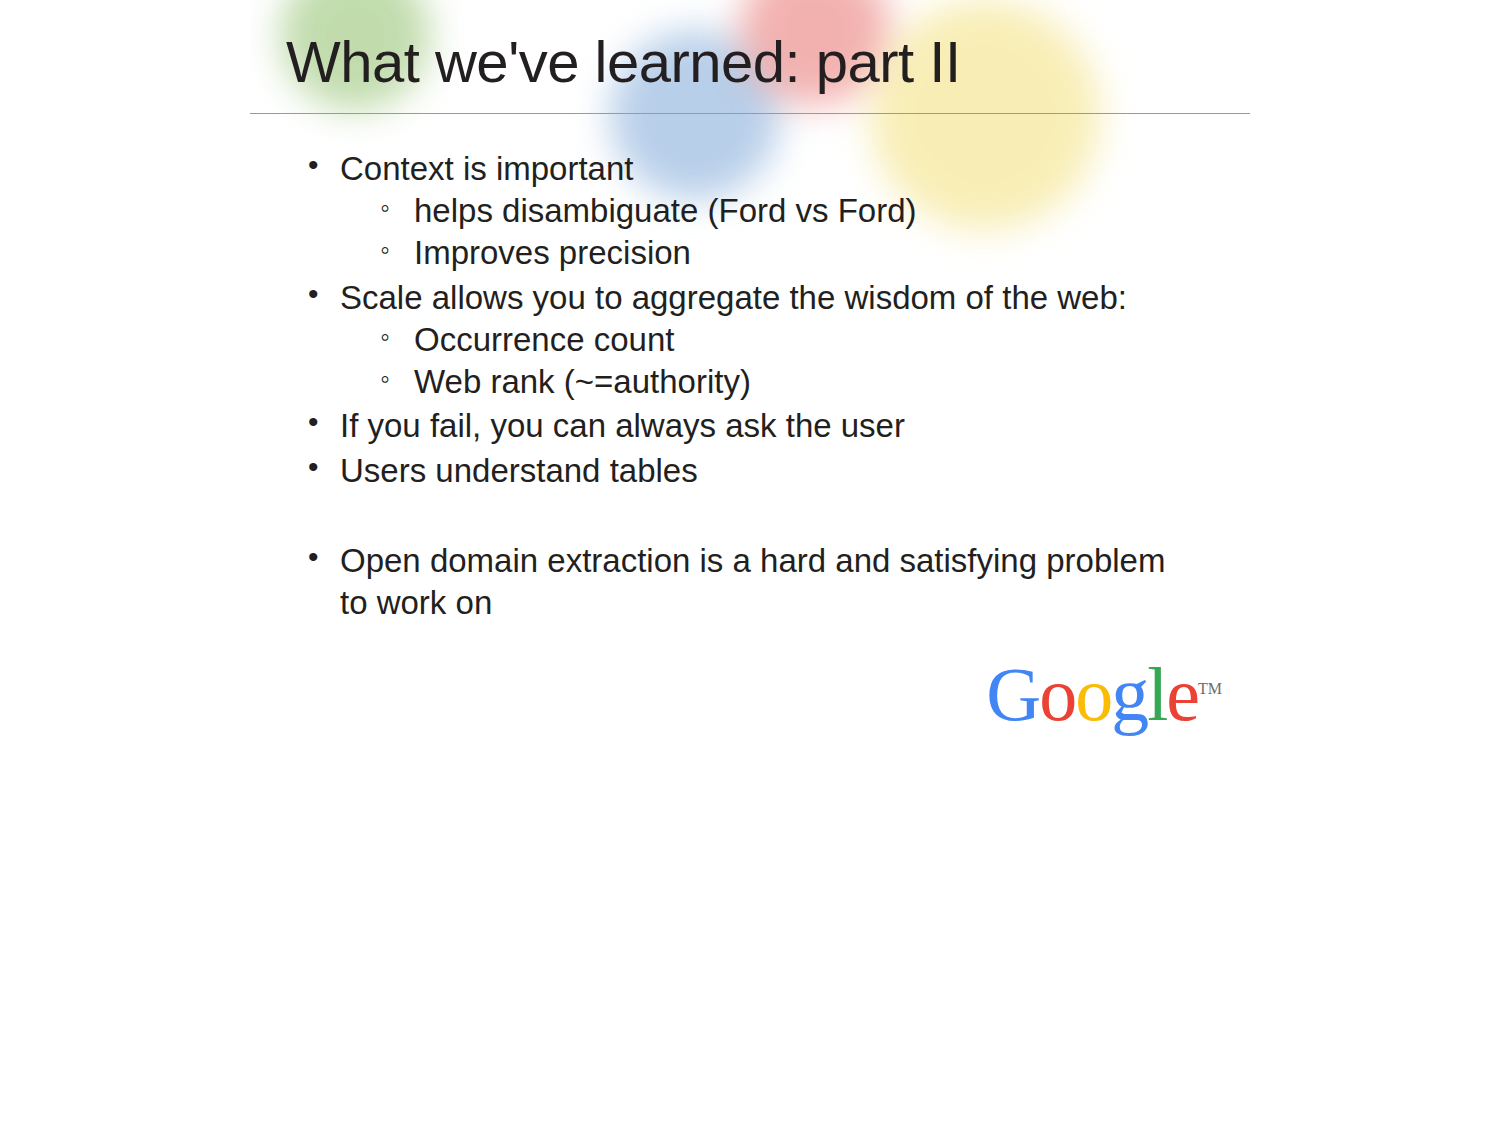What we've learned: part II
Context is important
helps disambiguate (Ford vs Ford)
Improves precision
Scale allows you to aggregate the wisdom of the web:
Occurrence count
Web rank (~=authority)
If you fail, you can always ask the user
Users understand tables
Open domain extraction is a hard and satisfying problem to work on
GoogleTM